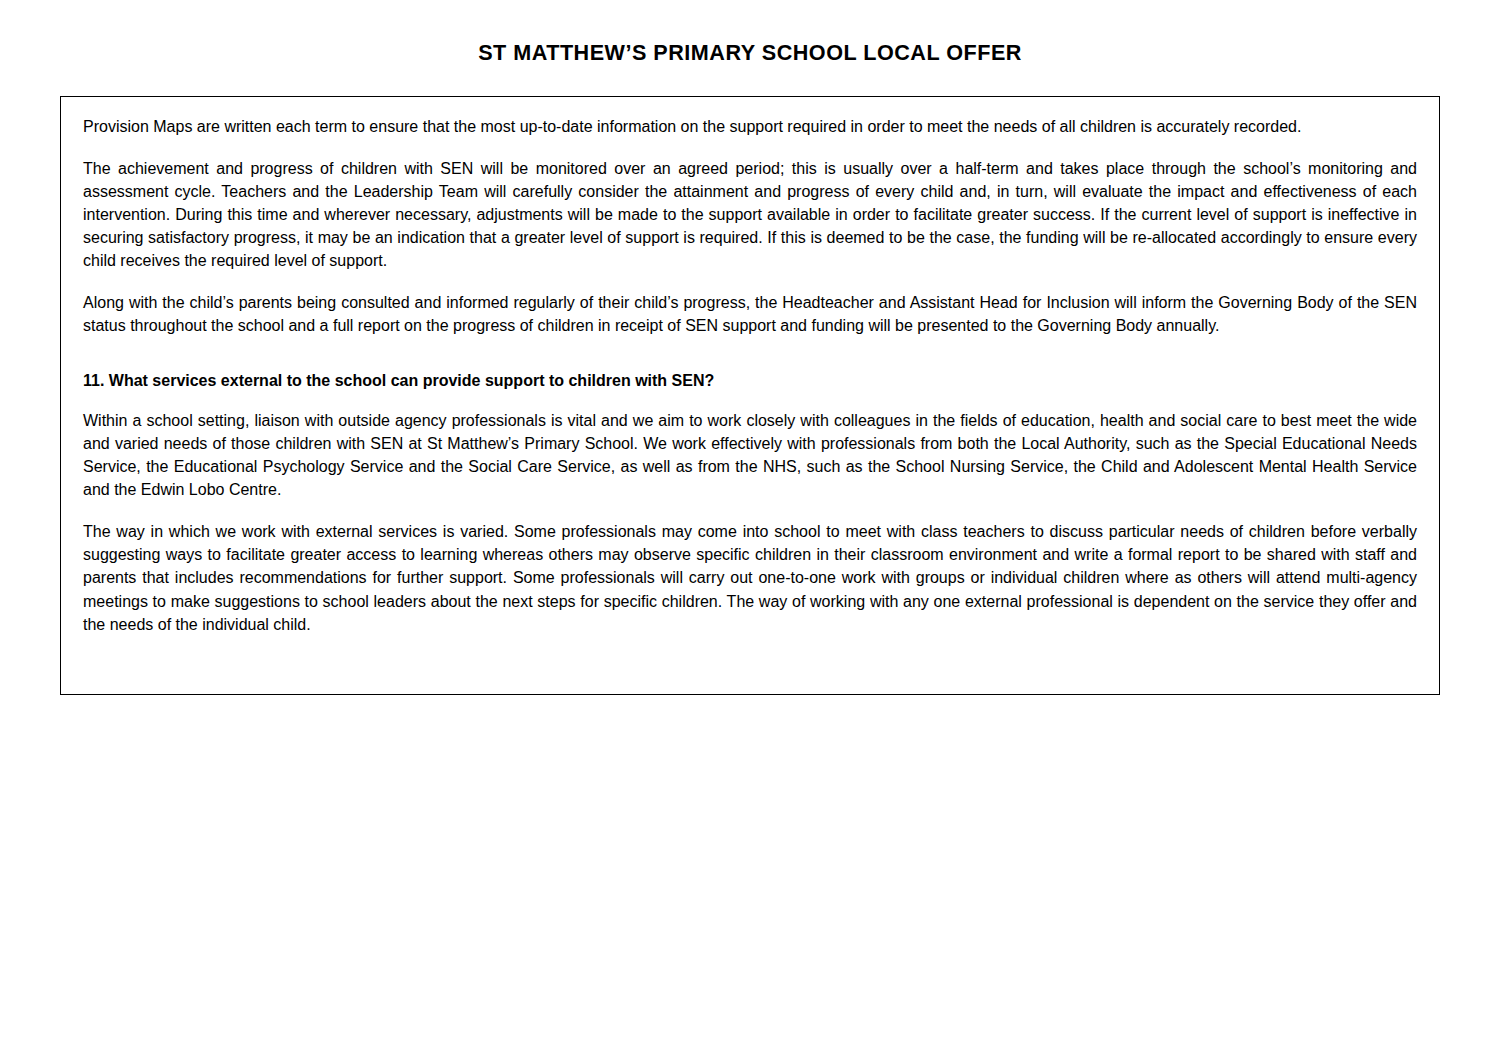ST MATTHEW’S PRIMARY SCHOOL LOCAL OFFER
Provision Maps are written each term to ensure that the most up-to-date information on the support required in order to meet the needs of all children is accurately recorded.
The achievement and progress of children with SEN will be monitored over an agreed period; this is usually over a half-term and takes place through the school’s monitoring and assessment cycle. Teachers and the Leadership Team will carefully consider the attainment and progress of every child and, in turn, will evaluate the impact and effectiveness of each intervention. During this time and wherever necessary, adjustments will be made to the support available in order to facilitate greater success. If the current level of support is ineffective in securing satisfactory progress, it may be an indication that a greater level of support is required. If this is deemed to be the case, the funding will be re-allocated accordingly to ensure every child receives the required level of support.
Along with the child’s parents being consulted and informed regularly of their child’s progress, the Headteacher and Assistant Head for Inclusion will inform the Governing Body of the SEN status throughout the school and a full report on the progress of children in receipt of SEN support and funding will be presented to the Governing Body annually.
11. What services external to the school can provide support to children with SEN?
Within a school setting, liaison with outside agency professionals is vital and we aim to work closely with colleagues in the fields of education, health and social care to best meet the wide and varied needs of those children with SEN at St Matthew’s Primary School. We work effectively with professionals from both the Local Authority, such as the Special Educational Needs Service, the Educational Psychology Service and the Social Care Service, as well as from the NHS, such as the School Nursing Service, the Child and Adolescent Mental Health Service and the Edwin Lobo Centre.
The way in which we work with external services is varied. Some professionals may come into school to meet with class teachers to discuss particular needs of children before verbally suggesting ways to facilitate greater access to learning whereas others may observe specific children in their classroom environment and write a formal report to be shared with staff and parents that includes recommendations for further support. Some professionals will carry out one-to-one work with groups or individual children where as others will attend multi-agency meetings to make suggestions to school leaders about the next steps for specific children. The way of working with any one external professional is dependent on the service they offer and the needs of the individual child.